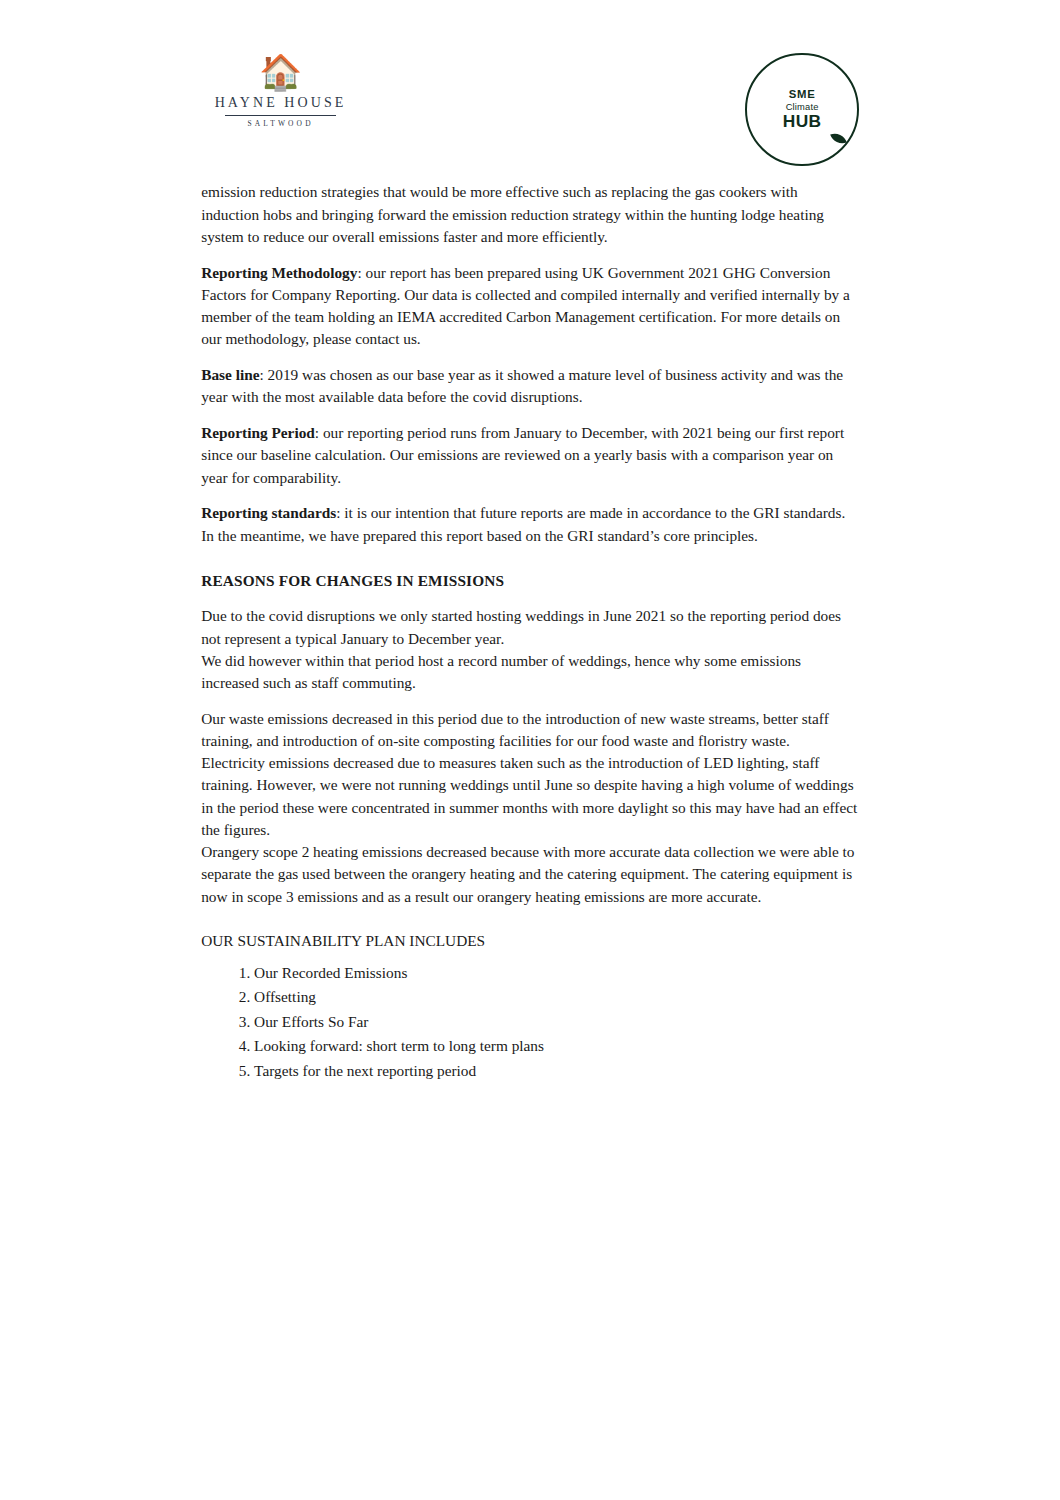🏠 Hayne House
Saltwood
SME Climate HUB
emission reduction strategies that would be more effective such as replacing the gas cookers with induction hobs and bringing forward the emission reduction strategy within the hunting lodge heating system to reduce our overall emissions faster and more efficiently.
Reporting Methodology: our report has been prepared using UK Government 2021 GHG Conversion Factors for Company Reporting. Our data is collected and compiled internally and verified internally by a member of the team holding an IEMA accredited Carbon Management certification. For more details on our methodology, please contact us.
Base line: 2019 was chosen as our base year as it showed a mature level of business activity and was the year with the most available data before the covid disruptions.
Reporting Period: our reporting period runs from January to December, with 2021 being our first report since our baseline calculation. Our emissions are reviewed on a yearly basis with a comparison year on year for comparability.
Reporting standards: it is our intention that future reports are made in accordance to the GRI standards. In the meantime, we have prepared this report based on the GRI standard’s core principles.
REASONS FOR CHANGES IN EMISSIONS
Due to the covid disruptions we only started hosting weddings in June 2021 so the reporting period does not represent a typical January to December year.
We did however within that period host a record number of weddings, hence why some emissions increased such as staff commuting.
Our waste emissions decreased in this period due to the introduction of new waste streams, better staff training, and introduction of on-site composting facilities for our food waste and floristry waste.
Electricity emissions decreased due to measures taken such as the introduction of LED lighting, staff training. However, we were not running weddings until June so despite having a high volume of weddings in the period these were concentrated in summer months with more daylight so this may have had an effect the figures.
Orangery scope 2 heating emissions decreased because with more accurate data collection we were able to separate the gas used between the orangery heating and the catering equipment. The catering equipment is now in scope 3 emissions and as a result our orangery heating emissions are more accurate.
OUR SUSTAINABILITY PLAN INCLUDES
Our Recorded Emissions
Offsetting
Our Efforts So Far
Looking forward: short term to long term plans
Targets for the next reporting period